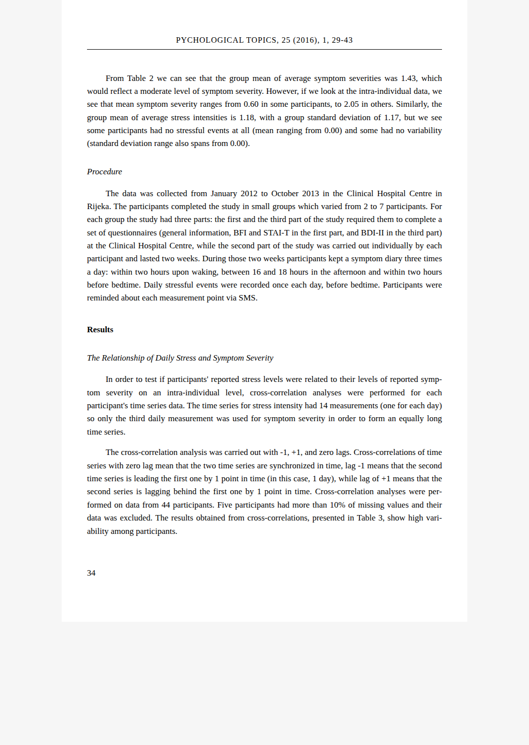PYCHOLOGICAL TOPICS, 25 (2016), 1, 29-43
From Table 2 we can see that the group mean of average symptom severities was 1.43, which would reflect a moderate level of symptom severity. However, if we look at the intra-individual data, we see that mean symptom severity ranges from 0.60 in some participants, to 2.05 in others. Similarly, the group mean of average stress intensities is 1.18, with a group standard deviation of 1.17, but we see some participants had no stressful events at all (mean ranging from 0.00) and some had no variability (standard deviation range also spans from 0.00).
Procedure
The data was collected from January 2012 to October 2013 in the Clinical Hospital Centre in Rijeka. The participants completed the study in small groups which varied from 2 to 7 participants. For each group the study had three parts: the first and the third part of the study required them to complete a set of questionnaires (general information, BFI and STAI-T in the first part, and BDI-II in the third part) at the Clinical Hospital Centre, while the second part of the study was carried out individually by each participant and lasted two weeks. During those two weeks participants kept a symptom diary three times a day: within two hours upon waking, between 16 and 18 hours in the afternoon and within two hours before bedtime. Daily stressful events were recorded once each day, before bedtime. Participants were reminded about each measurement point via SMS.
Results
The Relationship of Daily Stress and Symptom Severity
In order to test if participants' reported stress levels were related to their levels of reported symptom severity on an intra-individual level, cross-correlation analyses were performed for each participant's time series data. The time series for stress intensity had 14 measurements (one for each day) so only the third daily measurement was used for symptom severity in order to form an equally long time series.
The cross-correlation analysis was carried out with -1, +1, and zero lags. Cross-correlations of time series with zero lag mean that the two time series are synchronized in time, lag -1 means that the second time series is leading the first one by 1 point in time (in this case, 1 day), while lag of +1 means that the second series is lagging behind the first one by 1 point in time. Cross-correlation analyses were performed on data from 44 participants. Five participants had more than 10% of missing values and their data was excluded. The results obtained from cross-correlations, presented in Table 3, show high variability among participants.
34